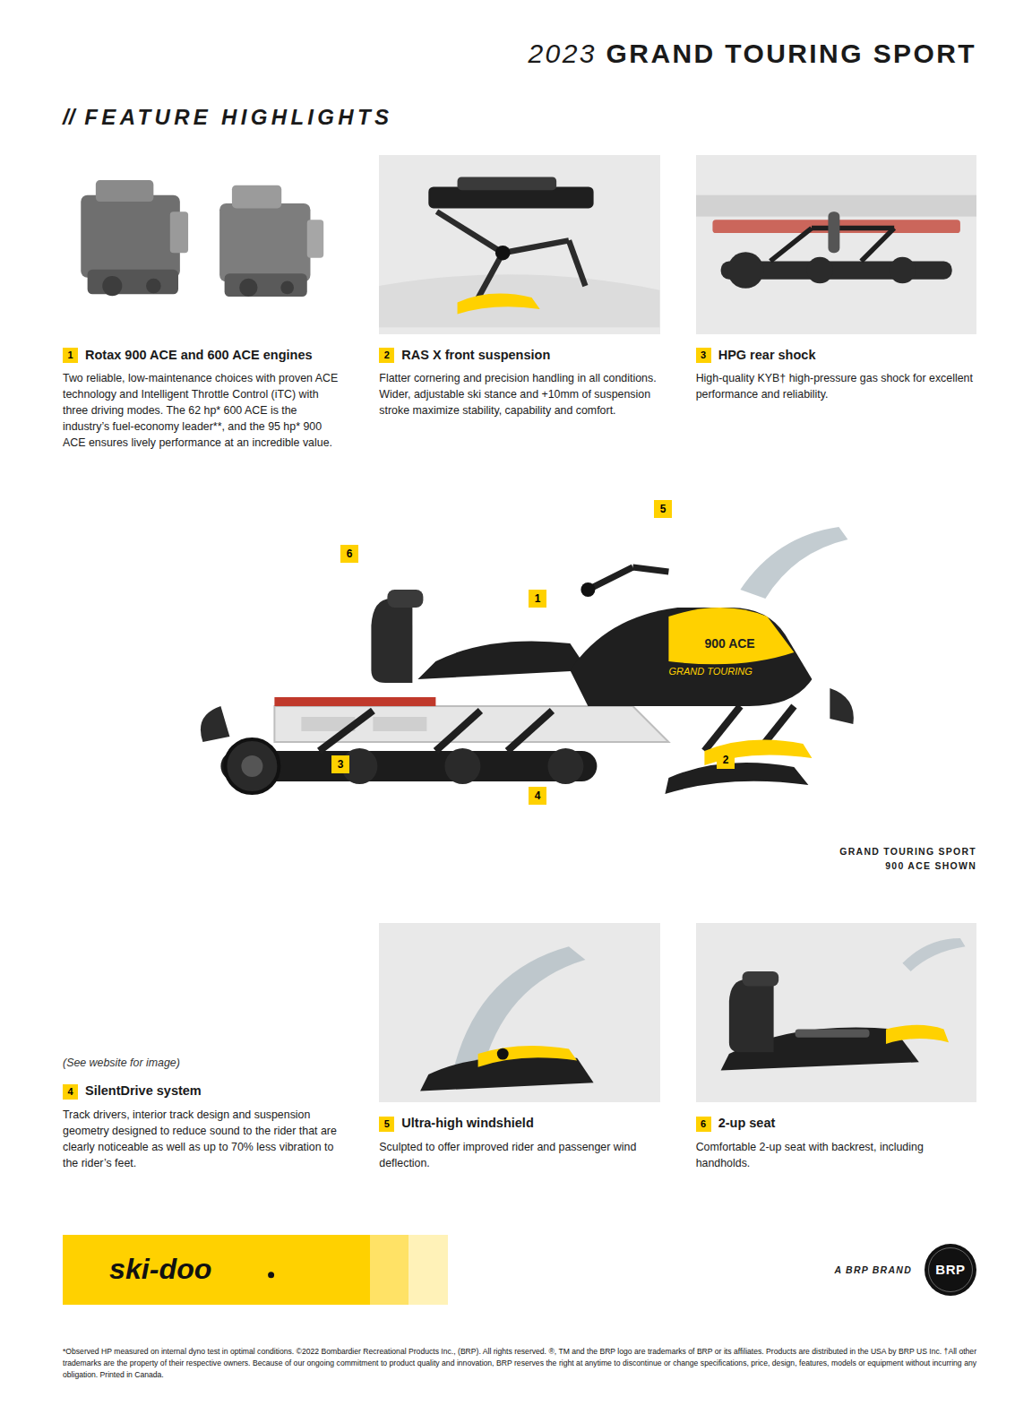2023 GRAND TOURING SPORT
// FEATURE HIGHLIGHTS
1 Rotax 900 ACE and 600 ACE engines
Two reliable, low-maintenance choices with proven ACE technology and Intelligent Throttle Control (iTC) with three driving modes. The 62 hp* 600 ACE is the industry’s fuel-economy leader**, and the 95 hp* 900 ACE ensures lively performance at an incredible value.
2 RAS X front suspension
Flatter cornering and precision handling in all conditions. Wider, adjustable ski stance and +10mm of suspension stroke maximize stability, capability and comfort.
3 HPG rear shock
High-quality KYB† high-pressure gas shock for excellent performance and reliability.
1 2 3 4 5 6 900 ACE GRAND TOURING
GRAND TOURING SPORT
900 ACE SHOWN
(See website for image)
4 SilentDrive system
Track drivers, interior track design and suspension geometry designed to reduce sound to the rider that are clearly noticeable as well as up to 70% less vibration to the rider’s feet.
5 Ultra-high windshield
Sculpted to offer improved rider and passenger wind deflection.
6 2-up seat
Comfortable 2-up seat with backrest, including handholds.
ski-doo
A BRP BRAND BRP
*Observed HP measured on internal dyno test in optimal conditions. ©2022 Bombardier Recreational Products Inc., (BRP). All rights reserved. ®, TM and the BRP logo are trademarks of BRP or its affiliates. Products are distributed in the USA by BRP US Inc. †All other trademarks are the property of their respective owners. Because of our ongoing commitment to product quality and innovation, BRP reserves the right at anytime to discontinue or change specifications, price, design, features, models or equipment without incurring any obligation. Printed in Canada.